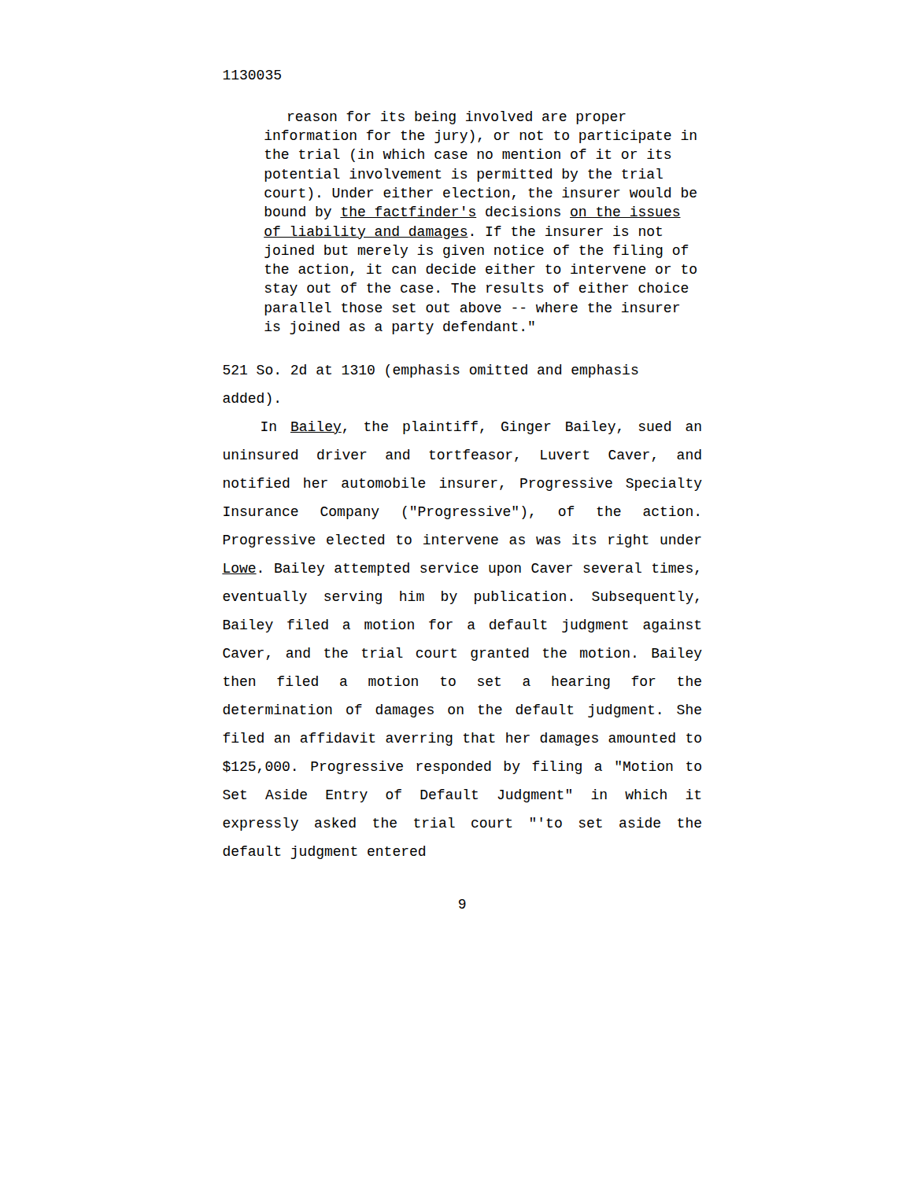1130035
reason for its being involved are proper information for the jury), or not to participate in the trial (in which case no mention of it or its potential involvement is permitted by the trial court). Under either election, the insurer would be bound by the factfinder's decisions on the issues of liability and damages. If the insurer is not joined but merely is given notice of the filing of the action, it can decide either to intervene or to stay out of the case. The results of either choice parallel those set out above -- where the insurer is joined as a party defendant."
521 So. 2d at 1310 (emphasis omitted and emphasis added).
In Bailey, the plaintiff, Ginger Bailey, sued an uninsured driver and tortfeasor, Luvert Caver, and notified her automobile insurer, Progressive Specialty Insurance Company ("Progressive"), of the action. Progressive elected to intervene as was its right under Lowe. Bailey attempted service upon Caver several times, eventually serving him by publication. Subsequently, Bailey filed a motion for a default judgment against Caver, and the trial court granted the motion. Bailey then filed a motion to set a hearing for the determination of damages on the default judgment. She filed an affidavit averring that her damages amounted to $125,000. Progressive responded by filing a "Motion to Set Aside Entry of Default Judgment" in which it expressly asked the trial court "'to set aside the default judgment entered
9